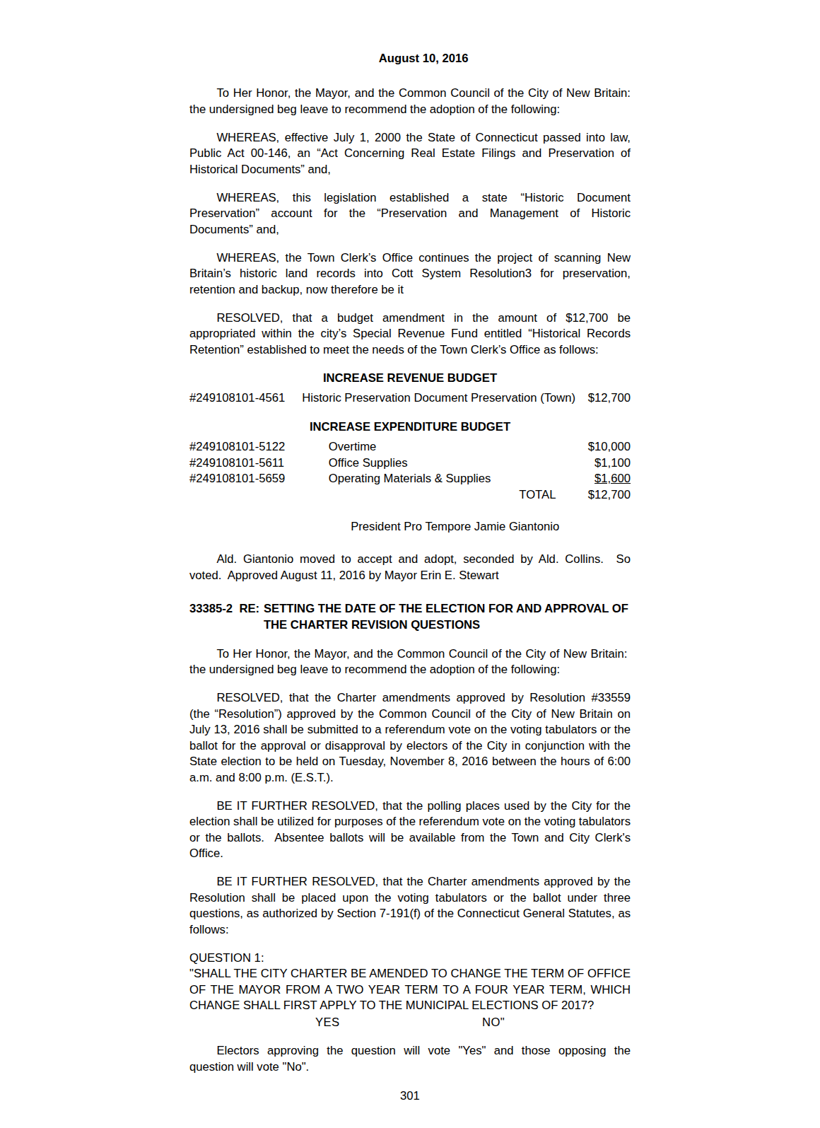August 10, 2016
To Her Honor, the Mayor, and the Common Council of the City of New Britain: the undersigned beg leave to recommend the adoption of the following:
WHEREAS, effective July 1, 2000 the State of Connecticut passed into law, Public Act 00-146, an “Act Concerning Real Estate Filings and Preservation of Historical Documents” and,
WHEREAS, this legislation established a state “Historic Document Preservation” account for the “Preservation and Management of Historic Documents” and,
WHEREAS, the Town Clerk’s Office continues the project of scanning New Britain’s historic land records into Cott System Resolution3 for preservation, retention and backup, now therefore be it
RESOLVED, that a budget amendment in the amount of $12,700 be appropriated within the city’s Special Revenue Fund entitled “Historical Records Retention” established to meet the needs of the Town Clerk’s Office as follows:
INCREASE REVENUE BUDGET
| #249108101-4561 | Historic Preservation Document Preservation (Town) | $12,700 |
INCREASE EXPENDITURE BUDGET
| #249108101-5122 | Overtime | $10,000 |
| #249108101-5611 | Office Supplies | $1,100 |
| #249108101-5659 | Operating Materials & Supplies | $1,600 |
| | TOTAL | $12,700 |
President Pro Tempore Jamie Giantonio
Ald. Giantonio moved to accept and adopt, seconded by Ald. Collins. So voted. Approved August 11, 2016 by Mayor Erin E. Stewart
33385-2 RE: SETTING THE DATE OF THE ELECTION FOR AND APPROVAL OF THE CHARTER REVISION QUESTIONS
To Her Honor, the Mayor, and the Common Council of the City of New Britain: the undersigned beg leave to recommend the adoption of the following:
RESOLVED, that the Charter amendments approved by Resolution #33559 (the “Resolution”) approved by the Common Council of the City of New Britain on July 13, 2016 shall be submitted to a referendum vote on the voting tabulators or the ballot for the approval or disapproval by electors of the City in conjunction with the State election to be held on Tuesday, November 8, 2016 between the hours of 6:00 a.m. and 8:00 p.m. (E.S.T.).
BE IT FURTHER RESOLVED, that the polling places used by the City for the election shall be utilized for purposes of the referendum vote on the voting tabulators or the ballots. Absentee ballots will be available from the Town and City Clerk's Office.
BE IT FURTHER RESOLVED, that the Charter amendments approved by the Resolution shall be placed upon the voting tabulators or the ballot under three questions, as authorized by Section 7-191(f) of the Connecticut General Statutes, as follows:
QUESTION 1:
"SHALL THE CITY CHARTER BE AMENDED TO CHANGE THE TERM OF OFFICE OF THE MAYOR FROM A TWO YEAR TERM TO A FOUR YEAR TERM, WHICH CHANGE SHALL FIRST APPLY TO THE MUNICIPAL ELECTIONS OF 2017?
YES NO"
Electors approving the question will vote "Yes" and those opposing the question will vote "No".
301